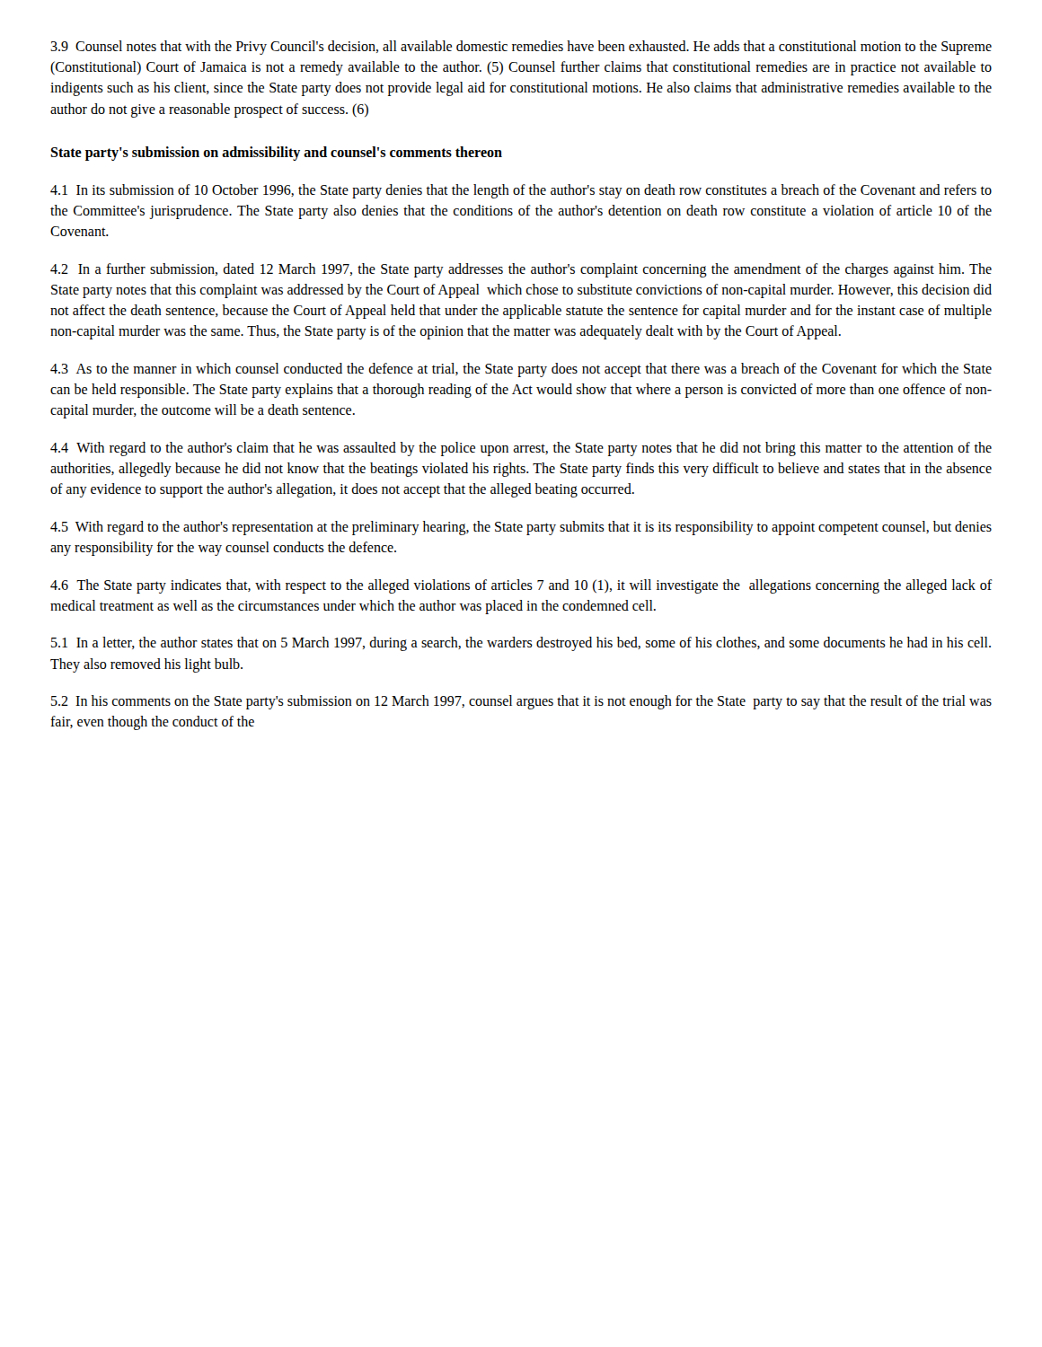3.9 Counsel notes that with the Privy Council's decision, all available domestic remedies have been exhausted. He adds that a constitutional motion to the Supreme (Constitutional) Court of Jamaica is not a remedy available to the author. (5) Counsel further claims that constitutional remedies are in practice not available to indigents such as his client, since the State party does not provide legal aid for constitutional motions. He also claims that administrative remedies available to the author do not give a reasonable prospect of success. (6)
State party's submission on admissibility and counsel's comments thereon
4.1 In its submission of 10 October 1996, the State party denies that the length of the author's stay on death row constitutes a breach of the Covenant and refers to the Committee's jurisprudence. The State party also denies that the conditions of the author's detention on death row constitute a violation of article 10 of the Covenant.
4.2 In a further submission, dated 12 March 1997, the State party addresses the author's complaint concerning the amendment of the charges against him. The State party notes that this complaint was addressed by the Court of Appeal which chose to substitute convictions of non-capital murder. However, this decision did not affect the death sentence, because the Court of Appeal held that under the applicable statute the sentence for capital murder and for the instant case of multiple non-capital murder was the same. Thus, the State party is of the opinion that the matter was adequately dealt with by the Court of Appeal.
4.3 As to the manner in which counsel conducted the defence at trial, the State party does not accept that there was a breach of the Covenant for which the State can be held responsible. The State party explains that a thorough reading of the Act would show that where a person is convicted of more than one offence of non-capital murder, the outcome will be a death sentence.
4.4 With regard to the author's claim that he was assaulted by the police upon arrest, the State party notes that he did not bring this matter to the attention of the authorities, allegedly because he did not know that the beatings violated his rights. The State party finds this very difficult to believe and states that in the absence of any evidence to support the author's allegation, it does not accept that the alleged beating occurred.
4.5 With regard to the author's representation at the preliminary hearing, the State party submits that it is its responsibility to appoint competent counsel, but denies any responsibility for the way counsel conducts the defence.
4.6 The State party indicates that, with respect to the alleged violations of articles 7 and 10 (1), it will investigate the allegations concerning the alleged lack of medical treatment as well as the circumstances under which the author was placed in the condemned cell.
5.1 In a letter, the author states that on 5 March 1997, during a search, the warders destroyed his bed, some of his clothes, and some documents he had in his cell. They also removed his light bulb.
5.2 In his comments on the State party's submission on 12 March 1997, counsel argues that it is not enough for the State party to say that the result of the trial was fair, even though the conduct of the